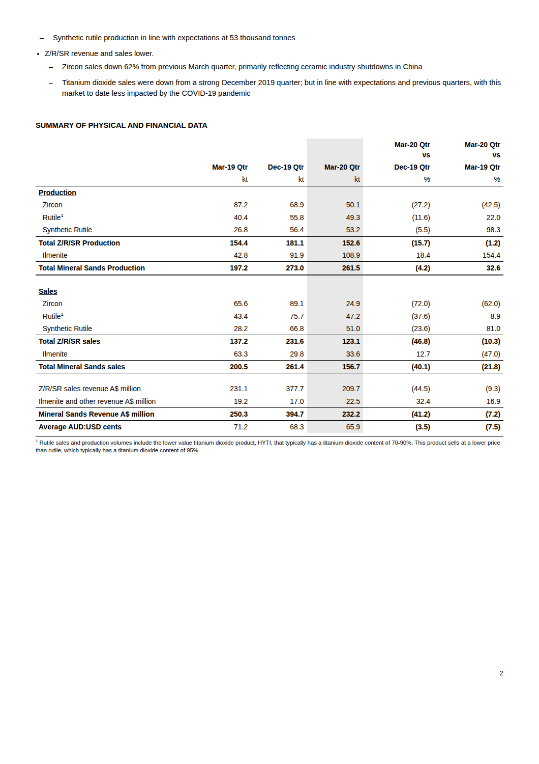Synthetic rutile production in line with expectations at 53 thousand tonnes
Z/R/SR revenue and sales lower.
Zircon sales down 62% from previous March quarter, primarily reflecting ceramic industry shutdowns in China
Titanium dioxide sales were down from a strong December 2019 quarter; but in line with expectations and previous quarters, with this market to date less impacted by the COVID-19 pandemic
SUMMARY OF PHYSICAL AND FINANCIAL DATA
| | | | | Mar-20 Qtr vs | Mar-20 Qtr vs |
| --- | --- | --- | --- | --- | --- |
| | Mar-19 Qtr | Dec-19 Qtr | Mar-20 Qtr | Dec-19 Qtr | Mar-19 Qtr |
| | kt | kt | kt | % | % |
| Production | | | | | |
| Zircon | 87.2 | 68.9 | 50.1 | (27.2) | (42.5) |
| Rutile 1 | 40.4 | 55.8 | 49.3 | (11.6) | 22.0 |
| Synthetic Rutile | 26.8 | 56.4 | 53.2 | (5.5) | 98.3 |
| Total Z/R/SR Production | 154.4 | 181.1 | 152.6 | (15.7) | (1.2) |
| Ilmenite | 42.8 | 91.9 | 108.9 | 18.4 | 154.4 |
| Total Mineral Sands Production | 197.2 | 273.0 | 261.5 | (4.2) | 32.6 |
| Sales | | | | | |
| Zircon | 65.6 | 89.1 | 24.9 | (72.0) | (62.0) |
| Rutile 1 | 43.4 | 75.7 | 47.2 | (37.6) | 8.9 |
| Synthetic Rutile | 28.2 | 66.8 | 51.0 | (23.6) | 81.0 |
| Total Z/R/SR sales | 137.2 | 231.6 | 123.1 | (46.8) | (10.3) |
| Ilmenite | 63.3 | 29.8 | 33.6 | 12.7 | (47.0) |
| Total Mineral Sands sales | 200.5 | 261.4 | 156.7 | (40.1) | (21.8) |
| Z/R/SR sales revenue A$ million | 231.1 | 377.7 | 209.7 | (44.5) | (9.3) |
| Ilmenite and other revenue A$ million | 19.2 | 17.0 | 22.5 | 32.4 | 16.9 |
| Mineral Sands Revenue A$ million | 250.3 | 394.7 | 232.2 | (41.2) | (7.2) |
| Average AUD:USD cents | 71.2 | 68.3 | 65.9 | (3.5) | (7.5) |
1 Rutile sales and production volumes include the lower value titanium dioxide product, HYTI, that typically has a titanium dioxide content of 70-90%. This product sells at a lower price than rutile, which typically has a titanium dioxide content of 95%.
2